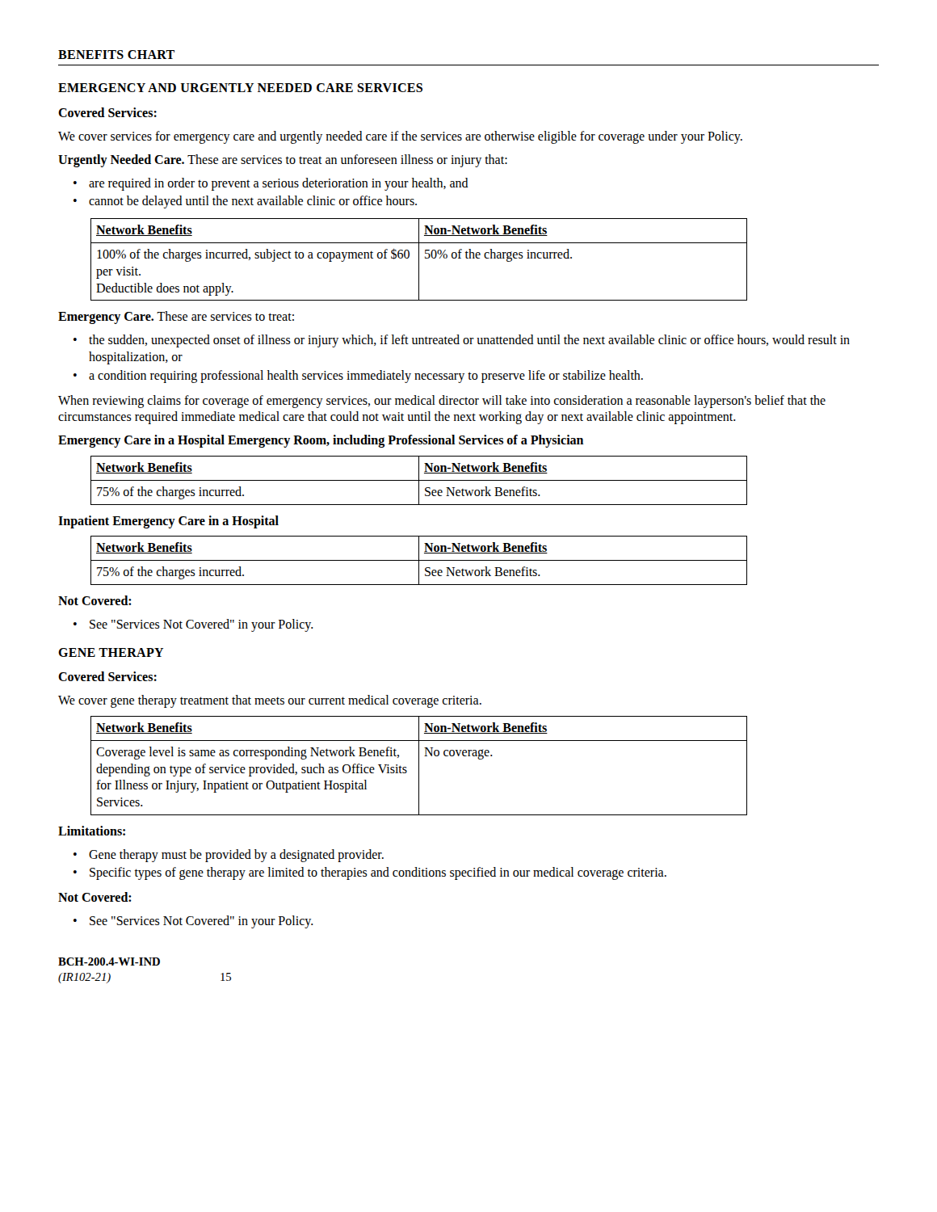BENEFITS CHART
EMERGENCY AND URGENTLY NEEDED CARE SERVICES
Covered Services:
We cover services for emergency care and urgently needed care if the services are otherwise eligible for coverage under your Policy.
Urgently Needed Care. These are services to treat an unforeseen illness or injury that:
are required in order to prevent a serious deterioration in your health, and
cannot be delayed until the next available clinic or office hours.
| Network Benefits | Non-Network Benefits |
| --- | --- |
| 100% of the charges incurred, subject to a copayment of $60 per visit. Deductible does not apply. | 50% of the charges incurred. |
Emergency Care. These are services to treat:
the sudden, unexpected onset of illness or injury which, if left untreated or unattended until the next available clinic or office hours, would result in hospitalization, or
a condition requiring professional health services immediately necessary to preserve life or stabilize health.
When reviewing claims for coverage of emergency services, our medical director will take into consideration a reasonable layperson's belief that the circumstances required immediate medical care that could not wait until the next working day or next available clinic appointment.
Emergency Care in a Hospital Emergency Room, including Professional Services of a Physician
| Network Benefits | Non-Network Benefits |
| --- | --- |
| 75% of the charges incurred. | See Network Benefits. |
Inpatient Emergency Care in a Hospital
| Network Benefits | Non-Network Benefits |
| --- | --- |
| 75% of the charges incurred. | See Network Benefits. |
Not Covered:
See "Services Not Covered" in your Policy.
GENE THERAPY
Covered Services:
We cover gene therapy treatment that meets our current medical coverage criteria.
| Network Benefits | Non-Network Benefits |
| --- | --- |
| Coverage level is same as corresponding Network Benefit, depending on type of service provided, such as Office Visits for Illness or Injury, Inpatient or Outpatient Hospital Services. | No coverage. |
Limitations:
Gene therapy must be provided by a designated provider.
Specific types of gene therapy are limited to therapies and conditions specified in our medical coverage criteria.
Not Covered:
See "Services Not Covered" in your Policy.
BCH-200.4-WI-IND
(IR102-21) 15